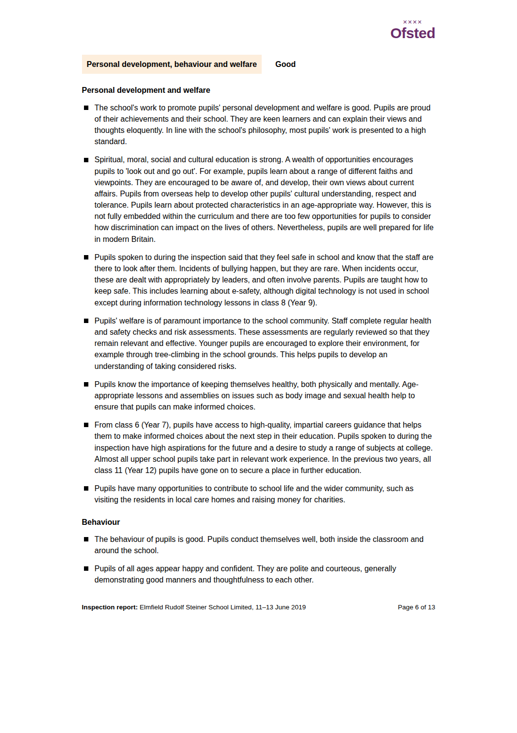✕✕✕✕
Ofsted
Personal development, behaviour and welfare
Good
Personal development and welfare
The school's work to promote pupils' personal development and welfare is good. Pupils are proud of their achievements and their school. They are keen learners and can explain their views and thoughts eloquently. In line with the school's philosophy, most pupils' work is presented to a high standard.
Spiritual, moral, social and cultural education is strong. A wealth of opportunities encourages pupils to 'look out and go out'. For example, pupils learn about a range of different faiths and viewpoints. They are encouraged to be aware of, and develop, their own views about current affairs. Pupils from overseas help to develop other pupils' cultural understanding, respect and tolerance. Pupils learn about protected characteristics in an age-appropriate way. However, this is not fully embedded within the curriculum and there are too few opportunities for pupils to consider how discrimination can impact on the lives of others. Nevertheless, pupils are well prepared for life in modern Britain.
Pupils spoken to during the inspection said that they feel safe in school and know that the staff are there to look after them. Incidents of bullying happen, but they are rare. When incidents occur, these are dealt with appropriately by leaders, and often involve parents. Pupils are taught how to keep safe. This includes learning about e-safety, although digital technology is not used in school except during information technology lessons in class 8 (Year 9).
Pupils' welfare is of paramount importance to the school community. Staff complete regular health and safety checks and risk assessments. These assessments are regularly reviewed so that they remain relevant and effective. Younger pupils are encouraged to explore their environment, for example through tree-climbing in the school grounds. This helps pupils to develop an understanding of taking considered risks.
Pupils know the importance of keeping themselves healthy, both physically and mentally. Age-appropriate lessons and assemblies on issues such as body image and sexual health help to ensure that pupils can make informed choices.
From class 6 (Year 7), pupils have access to high-quality, impartial careers guidance that helps them to make informed choices about the next step in their education. Pupils spoken to during the inspection have high aspirations for the future and a desire to study a range of subjects at college. Almost all upper school pupils take part in relevant work experience. In the previous two years, all class 11 (Year 12) pupils have gone on to secure a place in further education.
Pupils have many opportunities to contribute to school life and the wider community, such as visiting the residents in local care homes and raising money for charities.
Behaviour
The behaviour of pupils is good. Pupils conduct themselves well, both inside the classroom and around the school.
Pupils of all ages appear happy and confident. They are polite and courteous, generally demonstrating good manners and thoughtfulness to each other.
Inspection report: Elmfield Rudolf Steiner School Limited, 11–13 June 2019
Page 6 of 13